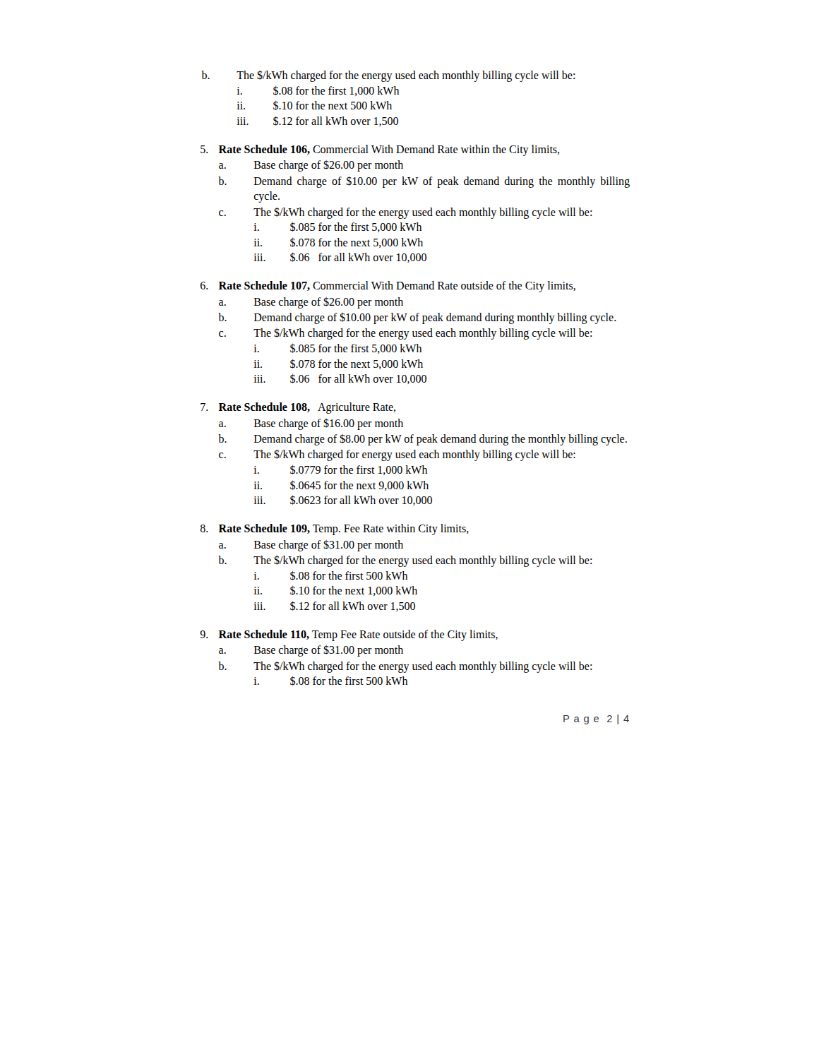b.
The $/kWh charged for the energy used each monthly billing cycle will be:
i.
$.08 for the first 1,000 kWh
ii.
$.10 for the next 500 kWh
iii.
$.12 for all kWh over 1,500
5.
Rate Schedule 106, Commercial With Demand Rate within the City limits,
a.
Base charge of $26.00 per month
b.
Demand charge of $10.00 per kW of peak demand during the monthly billing cycle.
c.
The $/kWh charged for the energy used each monthly billing cycle will be:
i.
$.085 for the first 5,000 kWh
ii.
$.078 for the next 5,000 kWh
iii.
$.06 for all kWh over 10,000
6.
Rate Schedule 107, Commercial With Demand Rate outside of the City limits,
a.
Base charge of $26.00 per month
b.
Demand charge of $10.00 per kW of peak demand during monthly billing cycle.
c.
The $/kWh charged for the energy used each monthly billing cycle will be:
i.
$.085 for the first 5,000 kWh
ii.
$.078 for the next 5,000 kWh
iii.
$.06 for all kWh over 10,000
7.
Rate Schedule 108, Agriculture Rate,
a.
Base charge of $16.00 per month
b.
Demand charge of $8.00 per kW of peak demand during the monthly billing cycle.
c.
The $/kWh charged for energy used each monthly billing cycle will be:
i.
$.0779 for the first 1,000 kWh
ii.
$.0645 for the next 9,000 kWh
iii.
$.0623 for all kWh over 10,000
8.
Rate Schedule 109, Temp. Fee Rate within City limits,
a.
Base charge of $31.00 per month
b.
The $/kWh charged for the energy used each monthly billing cycle will be:
i.
$.08 for the first 500 kWh
ii.
$.10 for the next 1,000 kWh
iii.
$.12 for all kWh over 1,500
9.
Rate Schedule 110, Temp Fee Rate outside of the City limits,
a.
Base charge of $31.00 per month
b.
The $/kWh charged for the energy used each monthly billing cycle will be:
i.
$.08 for the first 500 kWh
P a g e 2 | 4